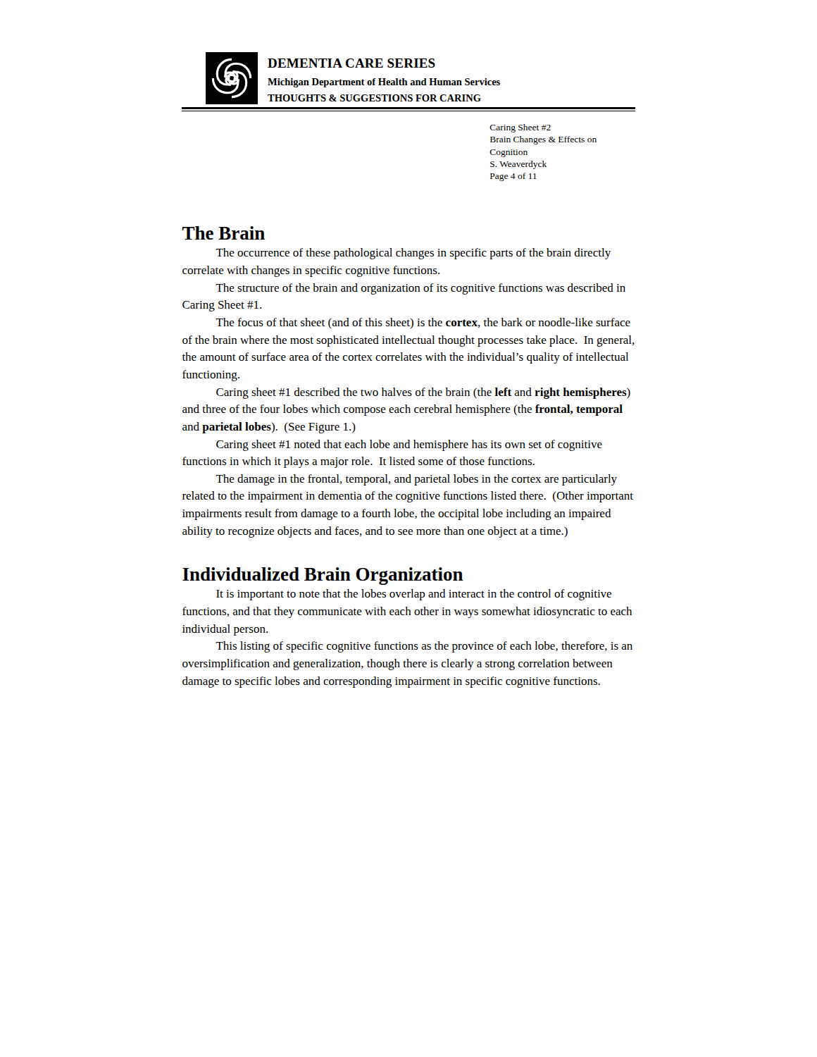DEMENTIA CARE SERIES
Michigan Department of Health and Human Services
THOUGHTS & SUGGESTIONS FOR CARING
Caring Sheet #2
Brain Changes & Effects on Cognition
S. Weaverdyck
Page 4 of 11
The Brain
The occurrence of these pathological changes in specific parts of the brain directly correlate with changes in specific cognitive functions.
The structure of the brain and organization of its cognitive functions was described in Caring Sheet #1.
The focus of that sheet (and of this sheet) is the cortex, the bark or noodle-like surface of the brain where the most sophisticated intellectual thought processes take place. In general, the amount of surface area of the cortex correlates with the individual’s quality of intellectual functioning.
Caring sheet #1 described the two halves of the brain (the left and right hemispheres) and three of the four lobes which compose each cerebral hemisphere (the frontal, temporal and parietal lobes). (See Figure 1.)
Caring sheet #1 noted that each lobe and hemisphere has its own set of cognitive functions in which it plays a major role. It listed some of those functions.
The damage in the frontal, temporal, and parietal lobes in the cortex are particularly related to the impairment in dementia of the cognitive functions listed there. (Other important impairments result from damage to a fourth lobe, the occipital lobe including an impaired ability to recognize objects and faces, and to see more than one object at a time.)
Individualized Brain Organization
It is important to note that the lobes overlap and interact in the control of cognitive functions, and that they communicate with each other in ways somewhat idiosyncratic to each individual person.
This listing of specific cognitive functions as the province of each lobe, therefore, is an oversimplification and generalization, though there is clearly a strong correlation between damage to specific lobes and corresponding impairment in specific cognitive functions.